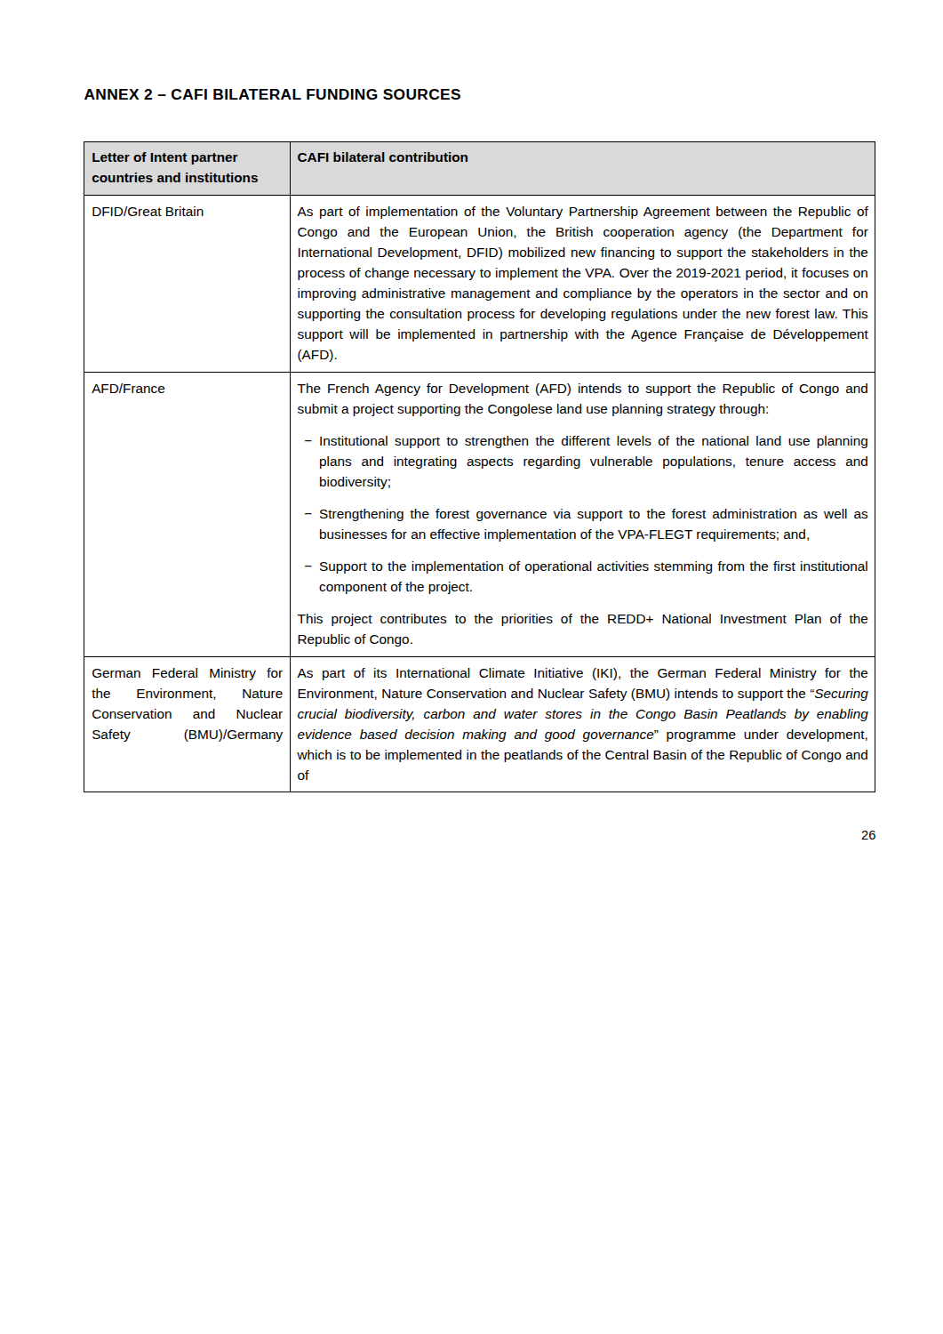ANNEX 2 – CAFI BILATERAL FUNDING SOURCES
| Letter of Intent partner countries and institutions | CAFI bilateral contribution |
| --- | --- |
| DFID/Great Britain | As part of implementation of the Voluntary Partnership Agreement between the Republic of Congo and the European Union, the British cooperation agency (the Department for International Development, DFID) mobilized new financing to support the stakeholders in the process of change necessary to implement the VPA. Over the 2019-2021 period, it focuses on improving administrative management and compliance by the operators in the sector and on supporting the consultation process for developing regulations under the new forest law. This support will be implemented in partnership with the Agence Française de Développement (AFD). |
| AFD/France | The French Agency for Development (AFD) intends to support the Republic of Congo and submit a project supporting the Congolese land use planning strategy through: Institutional support to strengthen the different levels of the national land use planning plans and integrating aspects regarding vulnerable populations, tenure access and biodiversity; Strengthening the forest governance via support to the forest administration as well as businesses for an effective implementation of the VPA-FLEGT requirements; and, Support to the implementation of operational activities stemming from the first institutional component of the project. This project contributes to the priorities of the REDD+ National Investment Plan of the Republic of Congo. |
| German Federal Ministry for the Environment, Nature Conservation and Nuclear Safety (BMU)/Germany | As part of its International Climate Initiative (IKI), the German Federal Ministry for the Environment, Nature Conservation and Nuclear Safety (BMU) intends to support the “ Securing crucial biodiversity, carbon and water stores in the Congo Basin Peatlands by enabling evidence based decision making and good governance ” programme under development, which is to be implemented in the peatlands of the Central Basin of the Republic of Congo and of |
26